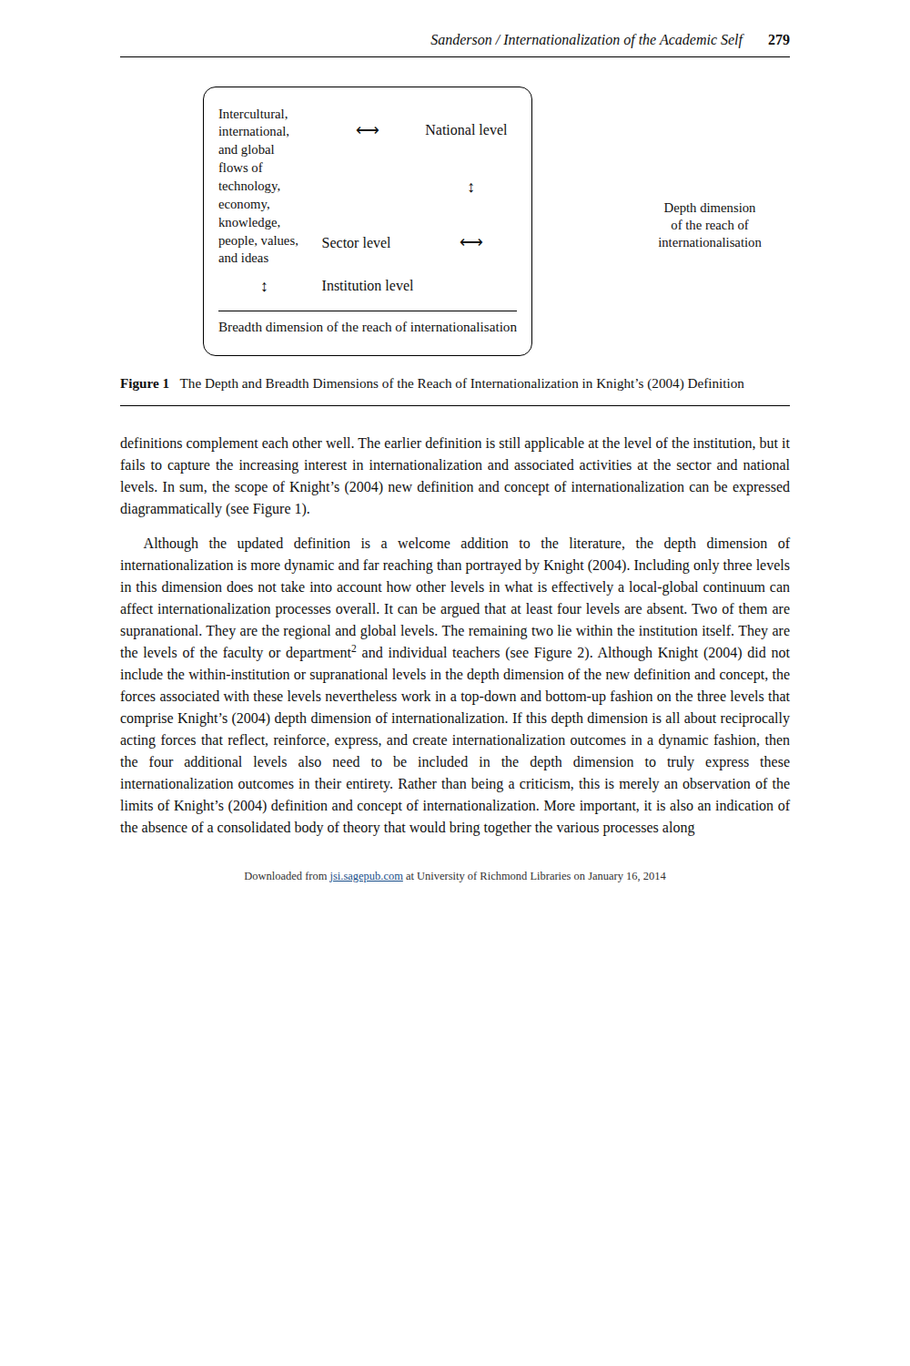Sanderson / Internationalization of the Academic Self 279
Intercultural,
international,
and global
flows of
technology,
economy,
knowledge,
people, values,
and ideas
⟷
National level
↕
Sector level
⟷
↕
Institution level
Breadth dimension of the reach of internationalisation
Depth dimension
of the reach of
internationalisation
Figure 1 The Depth and Breadth Dimensions of the Reach of Internationalization in Knight’s (2004) Definition
definitions complement each other well. The earlier definition is still applicable at the level of the institution, but it fails to capture the increasing interest in internationalization and associated activities at the sector and national levels. In sum, the scope of Knight’s (2004) new definition and concept of internationalization can be expressed diagrammatically (see Figure 1).
Although the updated definition is a welcome addition to the literature, the depth dimension of internationalization is more dynamic and far reaching than portrayed by Knight (2004). Including only three levels in this dimension does not take into account how other levels in what is effectively a local-global continuum can affect internationalization processes overall. It can be argued that at least four levels are absent. Two of them are supranational. They are the regional and global levels. The remaining two lie within the institution itself. They are the levels of the faculty or department2 and individual teachers (see Figure 2). Although Knight (2004) did not include the within-institution or supranational levels in the depth dimension of the new definition and concept, the forces associated with these levels nevertheless work in a top-down and bottom-up fashion on the three levels that comprise Knight’s (2004) depth dimension of internationalization. If this depth dimension is all about reciprocally acting forces that reflect, reinforce, express, and create internationalization outcomes in a dynamic fashion, then the four additional levels also need to be included in the depth dimension to truly express these internationalization outcomes in their entirety. Rather than being a criticism, this is merely an observation of the limits of Knight’s (2004) definition and concept of internationalization. More important, it is also an indication of the absence of a consolidated body of theory that would bring together the various processes along
Downloaded from jsi.sagepub.com at University of Richmond Libraries on January 16, 2014